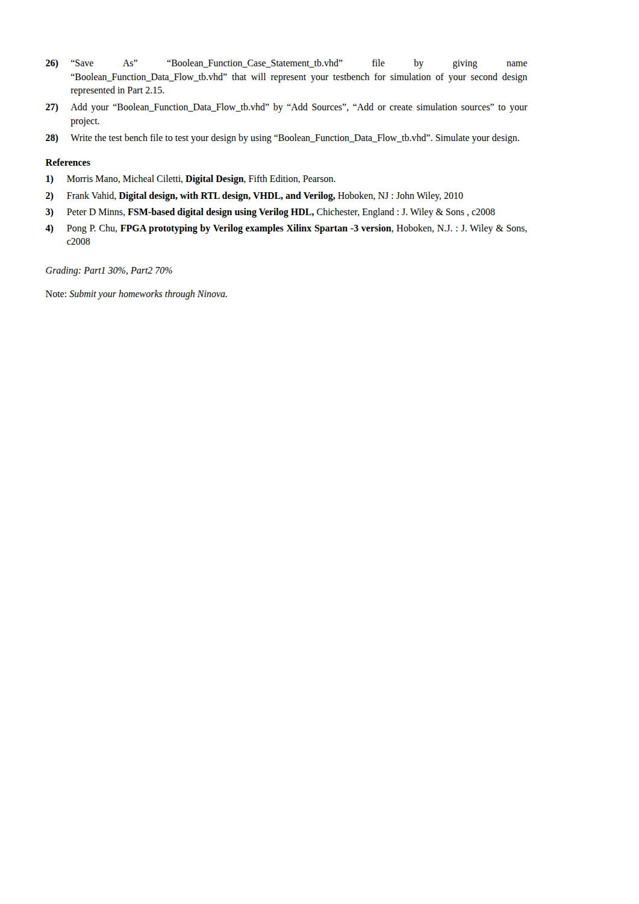26)“Save As” “Boolean_Function_Case_Statement_tb.vhd” file by giving name “Boolean_Function_Data_Flow_tb.vhd” that will represent your testbench for simulation of your second design represented in Part 2.15.
27) Add your “Boolean_Function_Data_Flow_tb.vhd” by “Add Sources”, “Add or create simulation sources” to your project.
28) Write the test bench file to test your design by using “Boolean_Function_Data_Flow_tb.vhd”. Simulate your design.
References
1) Morris Mano, Micheal Ciletti, Digital Design, Fifth Edition, Pearson.
2) Frank Vahid, Digital design, with RTL design, VHDL, and Verilog, Hoboken, NJ : John Wiley, 2010
3) Peter D Minns, FSM-based digital design using Verilog HDL, Chichester, England : J. Wiley & Sons , c2008
4) Pong P. Chu, FPGA prototyping by Verilog examples Xilinx Spartan -3 version, Hoboken, N.J. : J. Wiley & Sons, c2008
Grading: Part1 30%, Part2 70%
Note: Submit your homeworks through Ninova.